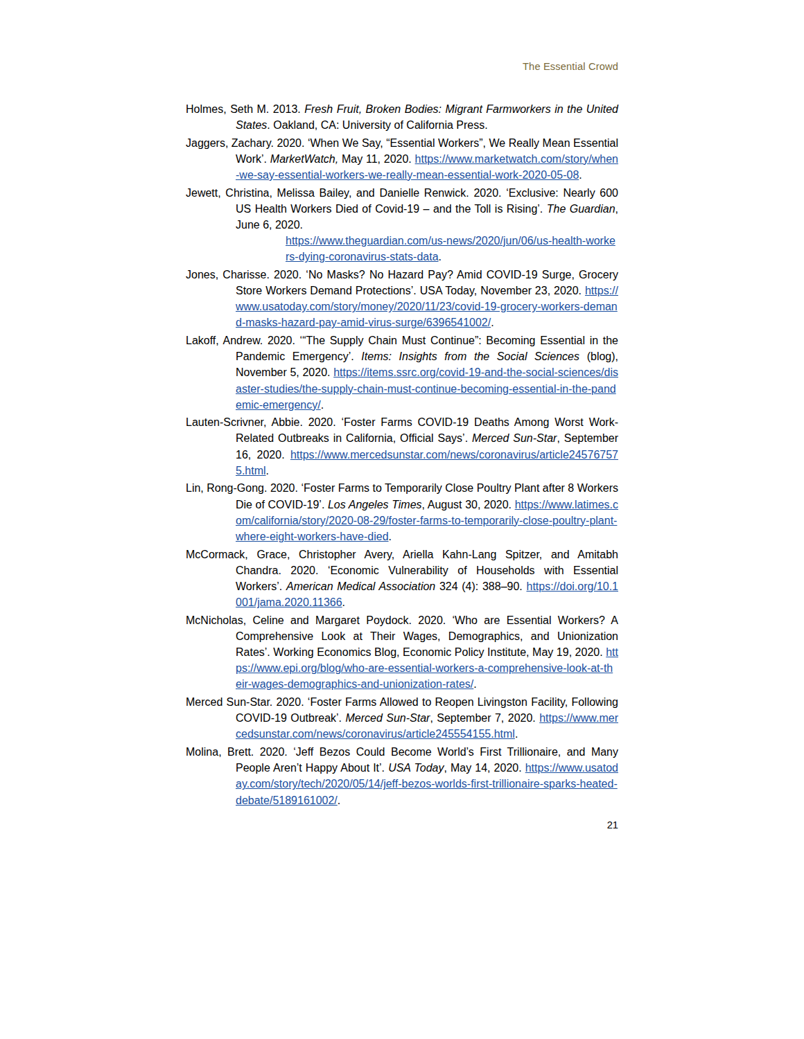The Essential Crowd
Holmes, Seth M. 2013. Fresh Fruit, Broken Bodies: Migrant Farmworkers in the United States. Oakland, CA: University of California Press.
Jaggers, Zachary. 2020. ‘When We Say, “Essential Workers”, We Really Mean Essential Work’. MarketWatch, May 11, 2020. https://www.marketwatch.com/story/when-we-say-essential-workers-we-really-mean-essential-work-2020-05-08.
Jewett, Christina, Melissa Bailey, and Danielle Renwick. 2020. ‘Exclusive: Nearly 600 US Health Workers Died of Covid-19 – and the Toll is Rising’. The Guardian, June 6, 2020. https://www.theguardian.com/us-news/2020/jun/06/us-health-workers-dying-coronavirus-stats-data.
Jones, Charisse. 2020. ‘No Masks? No Hazard Pay? Amid COVID-19 Surge, Grocery Store Workers Demand Protections’. USA Today, November 23, 2020. https://www.usatoday.com/story/money/2020/11/23/covid-19-grocery-workers-demand-masks-hazard-pay-amid-virus-surge/6396541002/.
Lakoff, Andrew. 2020. ‘“The Supply Chain Must Continue”: Becoming Essential in the Pandemic Emergency’. Items: Insights from the Social Sciences (blog), November 5, 2020. https://items.ssrc.org/covid-19-and-the-social-sciences/disaster-studies/the-supply-chain-must-continue-becoming-essential-in-the-pandemic-emergency/.
Lauten-Scrivner, Abbie. 2020. ‘Foster Farms COVID-19 Deaths Among Worst Work-Related Outbreaks in California, Official Says’. Merced Sun-Star, September 16, 2020. https://www.mercedsunstar.com/news/coronavirus/article245767575.html.
Lin, Rong-Gong. 2020. ‘Foster Farms to Temporarily Close Poultry Plant after 8 Workers Die of COVID-19’. Los Angeles Times, August 30, 2020. https://www.latimes.com/california/story/2020-08-29/foster-farms-to-temporarily-close-poultry-plant-where-eight-workers-have-died.
McCormack, Grace, Christopher Avery, Ariella Kahn-Lang Spitzer, and Amitabh Chandra. 2020. ‘Economic Vulnerability of Households with Essential Workers’. American Medical Association 324 (4): 388–90. https://doi.org/10.1001/jama.2020.11366.
McNicholas, Celine and Margaret Poydock. 2020. ‘Who are Essential Workers? A Comprehensive Look at Their Wages, Demographics, and Unionization Rates’. Working Economics Blog, Economic Policy Institute, May 19, 2020. https://www.epi.org/blog/who-are-essential-workers-a-comprehensive-look-at-their-wages-demographics-and-unionization-rates/.
Merced Sun-Star. 2020. ‘Foster Farms Allowed to Reopen Livingston Facility, Following COVID-19 Outbreak’. Merced Sun-Star, September 7, 2020. https://www.mercedsunstar.com/news/coronavirus/article245554155.html.
Molina, Brett. 2020. ‘Jeff Bezos Could Become World’s First Trillionaire, and Many People Aren’t Happy About It’. USA Today, May 14, 2020. https://www.usatoday.com/story/tech/2020/05/14/jeff-bezos-worlds-first-trillionaire-sparks-heated-debate/5189161002/.
21